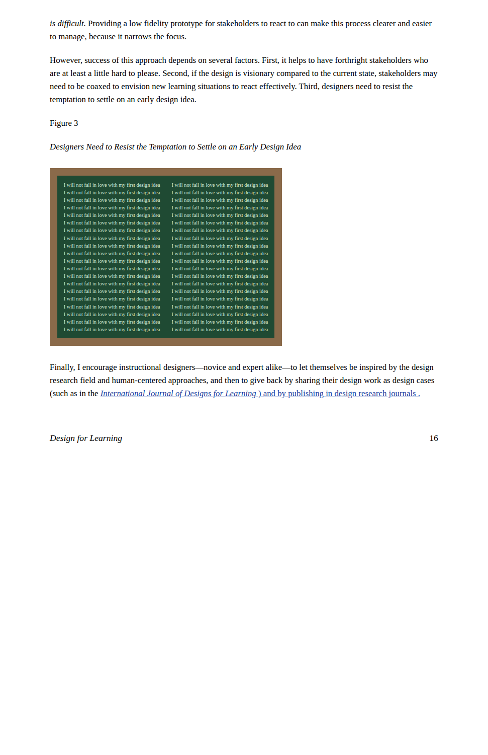is difficult. Providing a low fidelity prototype for stakeholders to react to can make this process clearer and easier to manage, because it narrows the focus.
However, success of this approach depends on several factors. First, it helps to have forthright stakeholders who are at least a little hard to please. Second, if the design is visionary compared to the current state, stakeholders may need to be coaxed to envision new learning situations to react effectively. Third, designers need to resist the temptation to settle on an early design idea.
Figure 3
Designers Need to Resist the Temptation to Settle on an Early Design Idea
I will not fall in love with my first design idea I will not fall in love with my first design idea I will not fall in love with my first design idea I will not fall in love with my first design idea I will not fall in love with my first design idea I will not fall in love with my first design idea I will not fall in love with my first design idea I will not fall in love with my first design idea I will not fall in love with my first design idea I will not fall in love with my first design idea I will not fall in love with my first design idea I will not fall in love with my first design idea I will not fall in love with my first design idea I will not fall in love with my first design idea I will not fall in love with my first design idea I will not fall in love with my first design idea I will not fall in love with my first design idea I will not fall in love with my first design idea I will not fall in love with my first design idea I will not fall in love with my first design idea I will not fall in love with my first design idea I will not fall in love with my first design idea I will not fall in love with my first design idea I will not fall in love with my first design idea I will not fall in love with my first design idea I will not fall in love with my first design idea I will not fall in love with my first design idea I will not fall in love with my first design idea I will not fall in love with my first design idea I will not fall in love with my first design idea I will not fall in love with my first design idea I will not fall in love with my first design idea I will not fall in love with my first design idea I will not fall in love with my first design idea I will not fall in love with my first design idea I will not fall in love with my first design idea I will not fall in love with my first design idea I will not fall in love with my first design idea I will not fall in love with my first design idea I will not fall in love with my first design idea
Finally, I encourage instructional designers—novice and expert alike—to let themselves be inspired by the design research field and human-centered approaches, and then to give back by sharing their design work as design cases (such as in the International Journal of Designs for Learning ) and by publishing in design research journals .
Design for Learning 16